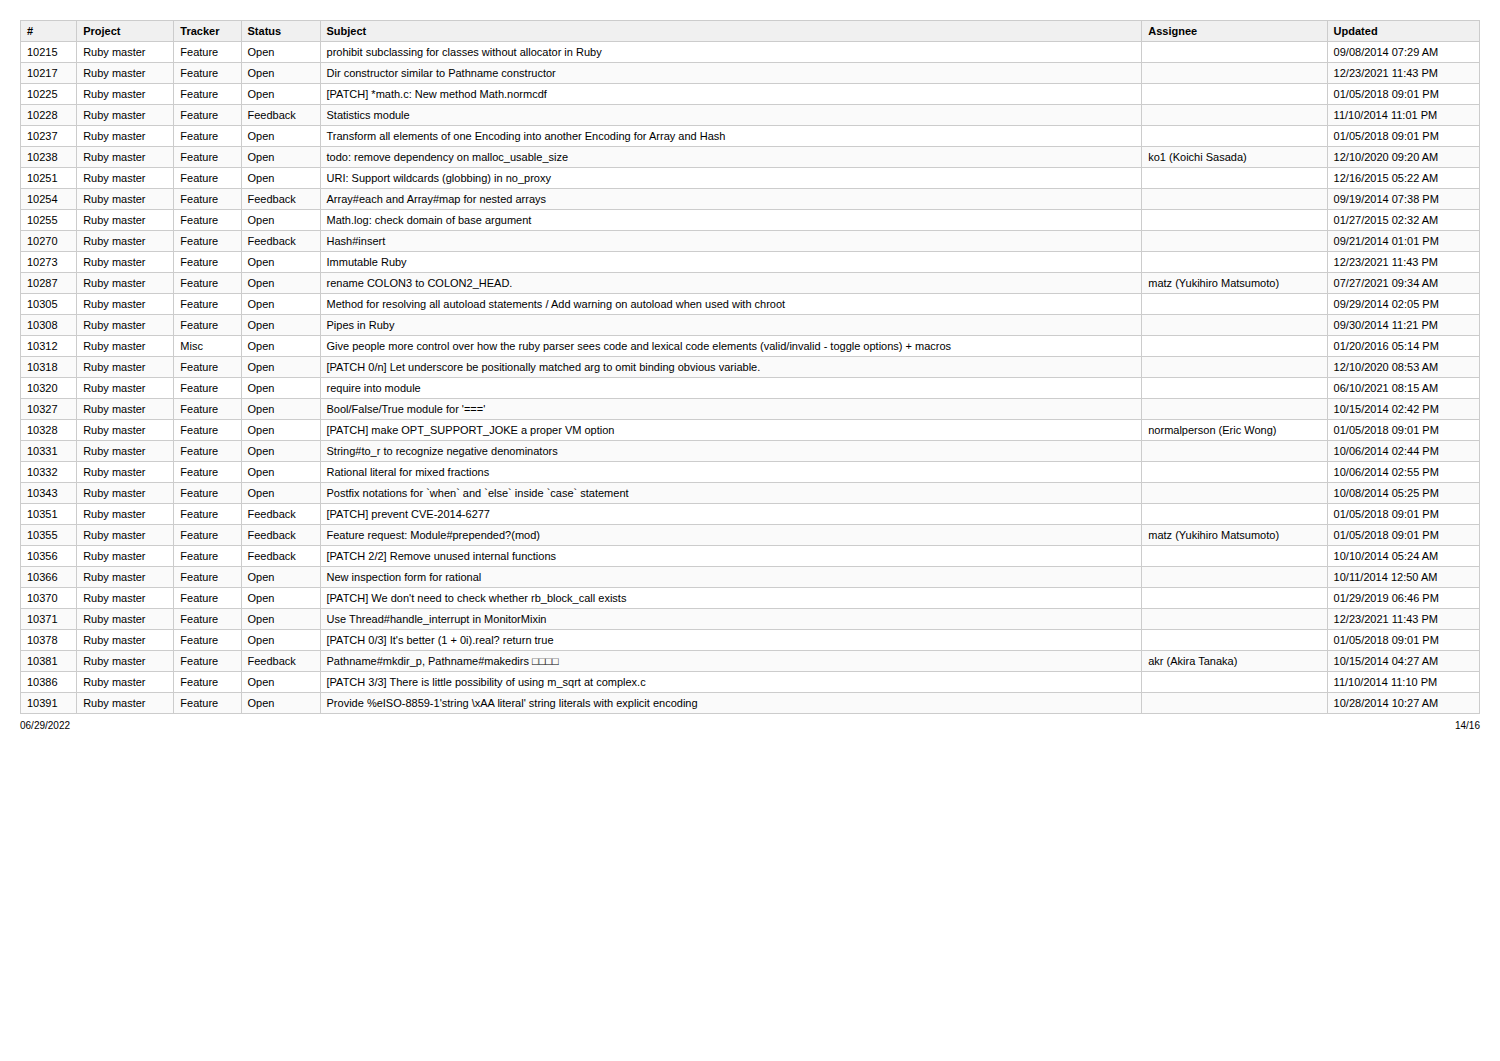| # | Project | Tracker | Status | Subject | Assignee | Updated |
| --- | --- | --- | --- | --- | --- | --- |
| 10215 | Ruby master | Feature | Open | prohibit subclassing for classes without allocator in Ruby | | 09/08/2014 07:29 AM |
| 10217 | Ruby master | Feature | Open | Dir constructor similar to Pathname constructor | | 12/23/2021 11:43 PM |
| 10225 | Ruby master | Feature | Open | [PATCH] *math.c: New method Math.normcdf | | 01/05/2018 09:01 PM |
| 10228 | Ruby master | Feature | Feedback | Statistics module | | 11/10/2014 11:01 PM |
| 10237 | Ruby master | Feature | Open | Transform all elements of one Encoding into another Encoding for Array and Hash | | 01/05/2018 09:01 PM |
| 10238 | Ruby master | Feature | Open | todo: remove dependency on malloc_usable_size | ko1 (Koichi Sasada) | 12/10/2020 09:20 AM |
| 10251 | Ruby master | Feature | Open | URI: Support wildcards (globbing) in no_proxy | | 12/16/2015 05:22 AM |
| 10254 | Ruby master | Feature | Feedback | Array#each and Array#map for nested arrays | | 09/19/2014 07:38 PM |
| 10255 | Ruby master | Feature | Open | Math.log: check domain of base argument | | 01/27/2015 02:32 AM |
| 10270 | Ruby master | Feature | Feedback | Hash#insert | | 09/21/2014 01:01 PM |
| 10273 | Ruby master | Feature | Open | Immutable Ruby | | 12/23/2021 11:43 PM |
| 10287 | Ruby master | Feature | Open | rename COLON3 to COLON2_HEAD. | matz (Yukihiro Matsumoto) | 07/27/2021 09:34 AM |
| 10305 | Ruby master | Feature | Open | Method for resolving all autoload statements / Add warning on autoload when used with chroot | | 09/29/2014 02:05 PM |
| 10308 | Ruby master | Feature | Open | Pipes in Ruby | | 09/30/2014 11:21 PM |
| 10312 | Ruby master | Misc | Open | Give people more control over how the ruby parser sees code and lexical code elements (valid/invalid - toggle options) + macros | | 01/20/2016 05:14 PM |
| 10318 | Ruby master | Feature | Open | [PATCH 0/n] Let underscore be positionally matched arg to omit binding obvious variable. | | 12/10/2020 08:53 AM |
| 10320 | Ruby master | Feature | Open | require into module | | 06/10/2021 08:15 AM |
| 10327 | Ruby master | Feature | Open | Bool/False/True module for '===' | | 10/15/2014 02:42 PM |
| 10328 | Ruby master | Feature | Open | [PATCH] make OPT_SUPPORT_JOKE a proper VM option | normalperson (Eric Wong) | 01/05/2018 09:01 PM |
| 10331 | Ruby master | Feature | Open | String#to_r to recognize negative denominators | | 10/06/2014 02:44 PM |
| 10332 | Ruby master | Feature | Open | Rational literal for mixed fractions | | 10/06/2014 02:55 PM |
| 10343 | Ruby master | Feature | Open | Postfix notations for `when` and `else` inside `case` statement | | 10/08/2014 05:25 PM |
| 10351 | Ruby master | Feature | Feedback | [PATCH] prevent CVE-2014-6277 | | 01/05/2018 09:01 PM |
| 10355 | Ruby master | Feature | Feedback | Feature request: Module#prepended?(mod) | matz (Yukihiro Matsumoto) | 01/05/2018 09:01 PM |
| 10356 | Ruby master | Feature | Feedback | [PATCH 2/2] Remove unused internal functions | | 10/10/2014 05:24 AM |
| 10366 | Ruby master | Feature | Open | New inspection form for rational | | 10/11/2014 12:50 AM |
| 10370 | Ruby master | Feature | Open | [PATCH] We don't need to check whether rb_block_call exists | | 01/29/2019 06:46 PM |
| 10371 | Ruby master | Feature | Open | Use Thread#handle_interrupt in MonitorMixin | | 12/23/2021 11:43 PM |
| 10378 | Ruby master | Feature | Open | [PATCH 0/3] It's better (1 + 0i).real? return true | | 01/05/2018 09:01 PM |
| 10381 | Ruby master | Feature | Feedback | Pathname#mkdir_p, Pathname#makedirs □□□□ | akr (Akira Tanaka) | 10/15/2014 04:27 AM |
| 10386 | Ruby master | Feature | Open | [PATCH 3/3] There is little possibility of using m_sqrt at complex.c | | 11/10/2014 11:10 PM |
| 10391 | Ruby master | Feature | Open | Provide %eISO-8859-1'string \xAA literal' string literals with explicit encoding | | 10/28/2014 10:27 AM |
06/29/2022 14/16